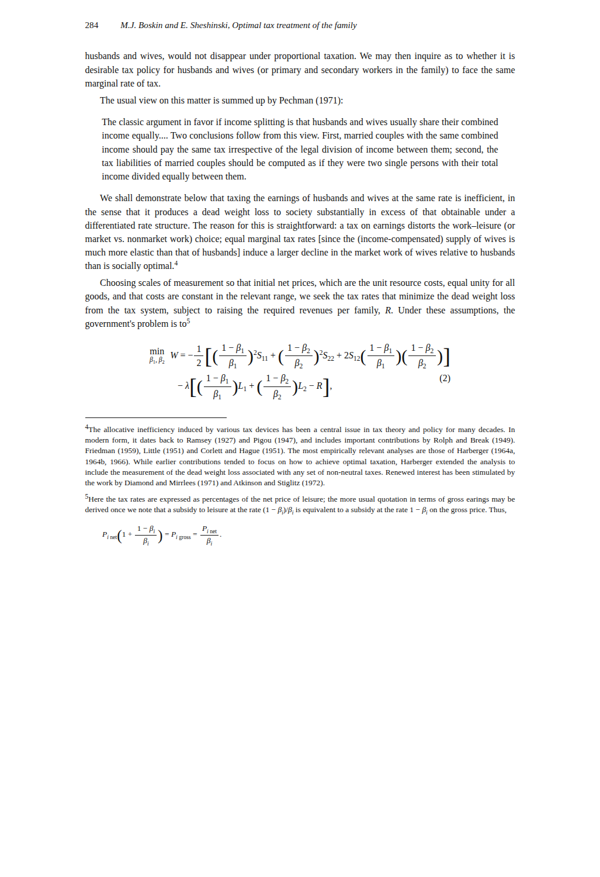284 M.J. Boskin and E. Sheshinski, Optimal tax treatment of the family
husbands and wives, would not disappear under proportional taxation. We may then inquire as to whether it is desirable tax policy for husbands and wives (or primary and secondary workers in the family) to face the same marginal rate of tax.
The usual view on this matter is summed up by Pechman (1971):
The classic argument in favor if income splitting is that husbands and wives usually share their combined income equally.... Two conclusions follow from this view. First, married couples with the same combined income should pay the same tax irrespective of the legal division of income between them; second, the tax liabilities of married couples should be computed as if they were two single persons with their total income divided equally between them.
We shall demonstrate below that taxing the earnings of husbands and wives at the same rate is inefficient, in the sense that it produces a dead weight loss to society substantially in excess of that obtainable under a differentiated rate structure. The reason for this is straightforward: a tax on earnings distorts the work–leisure (or market vs. nonmarket work) choice; equal marginal tax rates [since the (income-compensated) supply of wives is much more elastic than that of husbands] induce a larger decline in the market work of wives relative to husbands than is socially optimal.4
Choosing scales of measurement so that initial net prices, which are the unit resource costs, equal unity for all goods, and that costs are constant in the relevant range, we seek the tax rates that minimize the dead weight loss from the tax system, subject to raising the required revenues per family, R. Under these assumptions, the government's problem is to5
min β 1, β 2 W = −12[(1 − β 1 β 1) 2 S 11 + (1 − β 2 β 2) 2 S 22 + 2S 12(1 − β 1 β 1)(1 − β 2 β 2)]
− λ[(1 − β 1 β 1) L 1 + (1 − β 2 β 2) L 2 − R], (2)
4The allocative inefficiency induced by various tax devices has been a central issue in tax theory and policy for many decades. In modern form, it dates back to Ramsey (1927) and Pigou (1947), and includes important contributions by Rolph and Break (1949). Friedman (1959), Little (1951) and Corlett and Hague (1951). The most empirically relevant analyses are those of Harberger (1964a, 1964b, 1966). While earlier contributions tended to focus on how to achieve optimal taxation, Harberger extended the analysis to include the measurement of the dead weight loss associated with any set of non-neutral taxes. Renewed interest has been stimulated by the work by Diamond and Mirrlees (1971) and Atkinson and Stiglitz (1972).
5Here the tax rates are expressed as percentages of the net price of leisure; the more usual quotation in terms of gross earings may be derived once we note that a subsidy to leisure at the rate (1 − βi)/βi is equivalent to a subsidy at the rate 1 − βi on the gross price. Thus,
Pi net(1 + 1 − βi βi) = Pi gross = Pi net βi.